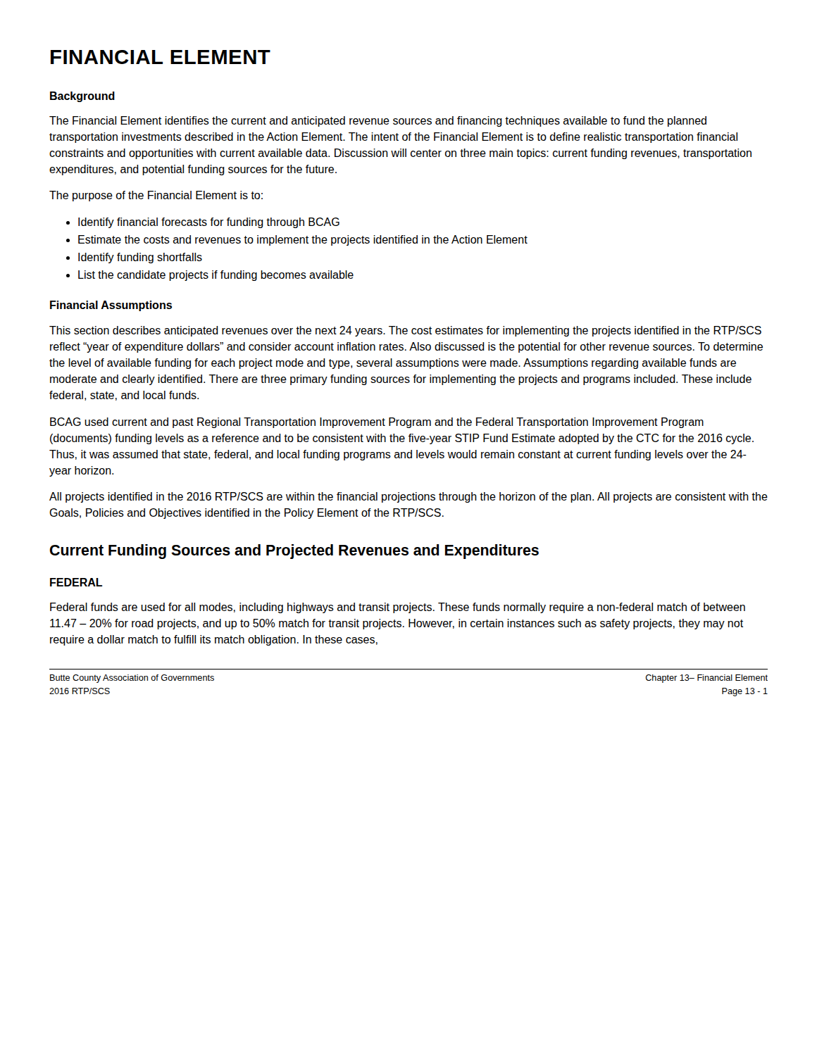FINANCIAL ELEMENT
Background
The Financial Element identifies the current and anticipated revenue sources and financing techniques available to fund the planned transportation investments described in the Action Element. The intent of the Financial Element is to define realistic transportation financial constraints and opportunities with current available data. Discussion will center on three main topics: current funding revenues, transportation expenditures, and potential funding sources for the future.
The purpose of the Financial Element is to:
Identify financial forecasts for funding through BCAG
Estimate the costs and revenues to implement the projects identified in the Action Element
Identify funding shortfalls
List the candidate projects if funding becomes available
Financial Assumptions
This section describes anticipated revenues over the next 24 years. The cost estimates for implementing the projects identified in the RTP/SCS reflect “year of expenditure dollars” and consider account inflation rates. Also discussed is the potential for other revenue sources. To determine the level of available funding for each project mode and type, several assumptions were made. Assumptions regarding available funds are moderate and clearly identified. There are three primary funding sources for implementing the projects and programs included. These include federal, state, and local funds.
BCAG used current and past Regional Transportation Improvement Program and the Federal Transportation Improvement Program (documents) funding levels as a reference and to be consistent with the five-year STIP Fund Estimate adopted by the CTC for the 2016 cycle. Thus, it was assumed that state, federal, and local funding programs and levels would remain constant at current funding levels over the 24-year horizon.
All projects identified in the 2016 RTP/SCS are within the financial projections through the horizon of the plan. All projects are consistent with the Goals, Policies and Objectives identified in the Policy Element of the RTP/SCS.
Current Funding Sources and Projected Revenues and Expenditures
FEDERAL
Federal funds are used for all modes, including highways and transit projects. These funds normally require a non-federal match of between 11.47 – 20% for road projects, and up to 50% match for transit projects. However, in certain instances such as safety projects, they may not require a dollar match to fulfill its match obligation. In these cases,
Butte County Association of Governments
2016 RTP/SCS
Chapter 13– Financial Element
Page 13 - 1